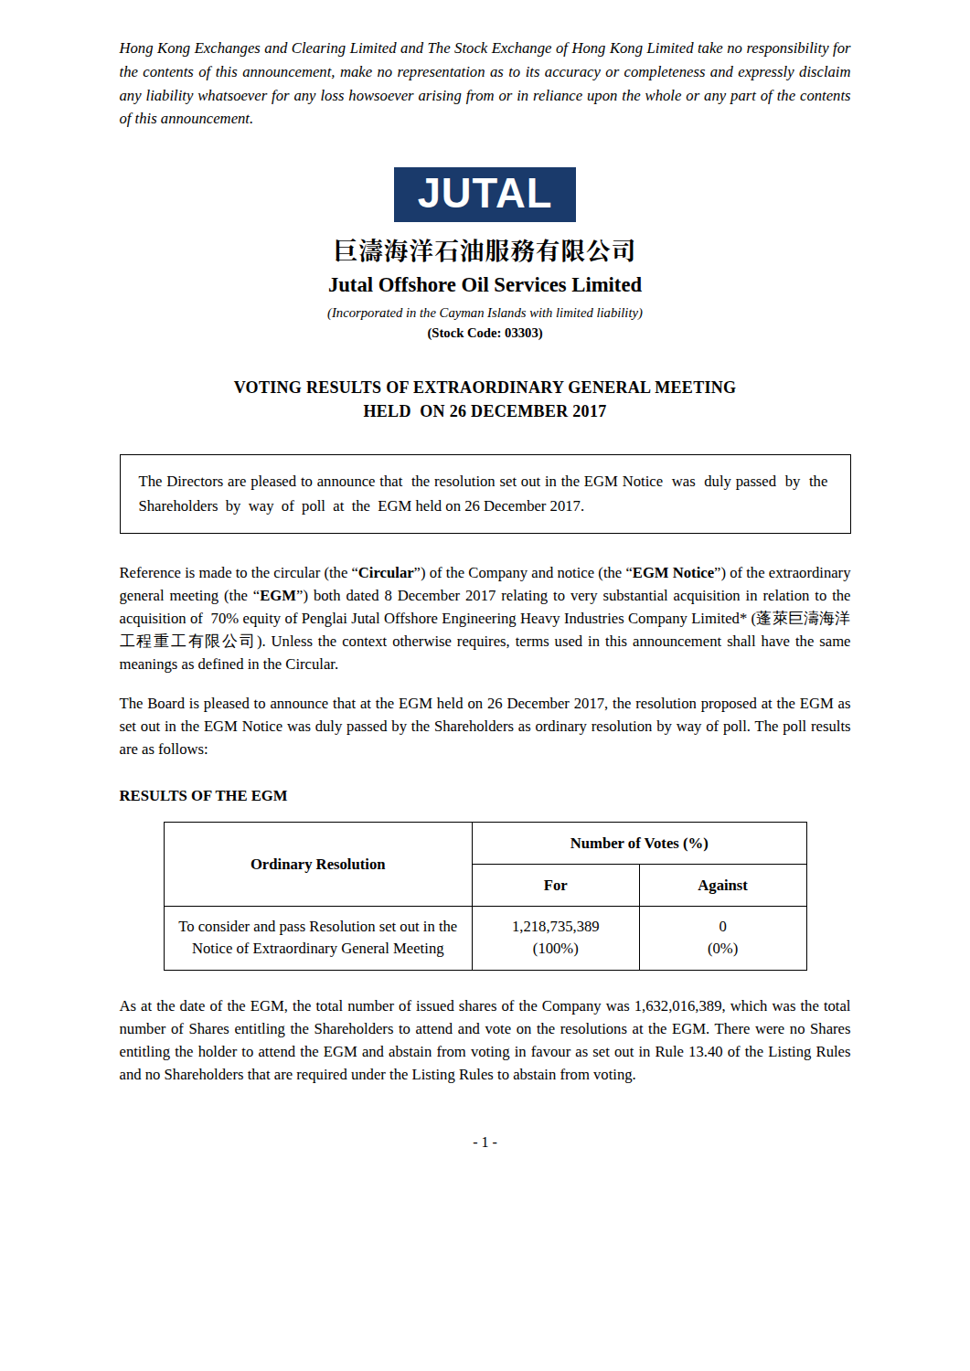Hong Kong Exchanges and Clearing Limited and The Stock Exchange of Hong Kong Limited take no responsibility for the contents of this announcement, make no representation as to its accuracy or completeness and expressly disclaim any liability whatsoever for any loss howsoever arising from or in reliance upon the whole or any part of the contents of this announcement.
JUTAL
巨濤海洋石油服務有限公司
Jutal Offshore Oil Services Limited
(Incorporated in the Cayman Islands with limited liability)
(Stock Code: 03303)
VOTING RESULTS OF EXTRAORDINARY GENERAL MEETING
HELD ON 26 DECEMBER 2017
The Directors are pleased to announce that the resolution set out in the EGM Notice was duly passed by the Shareholders by way of poll at the EGM held on 26 December 2017.
Reference is made to the circular (the “Circular”) of the Company and notice (the “EGM Notice”) of the extraordinary general meeting (the “EGM”) both dated 8 December 2017 relating to very substantial acquisition in relation to the acquisition of 70% equity of Penglai Jutal Offshore Engineering Heavy Industries Company Limited* (蓬萊巨濤海洋工程重工有限公司). Unless the context otherwise requires, terms used in this announcement shall have the same meanings as defined in the Circular.
The Board is pleased to announce that at the EGM held on 26 December 2017, the resolution proposed at the EGM as set out in the EGM Notice was duly passed by the Shareholders as ordinary resolution by way of poll. The poll results are as follows:
RESULTS OF THE EGM
| Ordinary Resolution | Number of Votes (%) |
| --- | --- |
| For | Against |
| To consider and pass Resolution set out in the Notice of Extraordinary General Meeting | 1,218,735,389 (100%) | 0 (0%) |
As at the date of the EGM, the total number of issued shares of the Company was 1,632,016,389, which was the total number of Shares entitling the Shareholders to attend and vote on the resolutions at the EGM. There were no Shares entitling the holder to attend the EGM and abstain from voting in favour as set out in Rule 13.40 of the Listing Rules and no Shareholders that are required under the Listing Rules to abstain from voting.
- 1 -